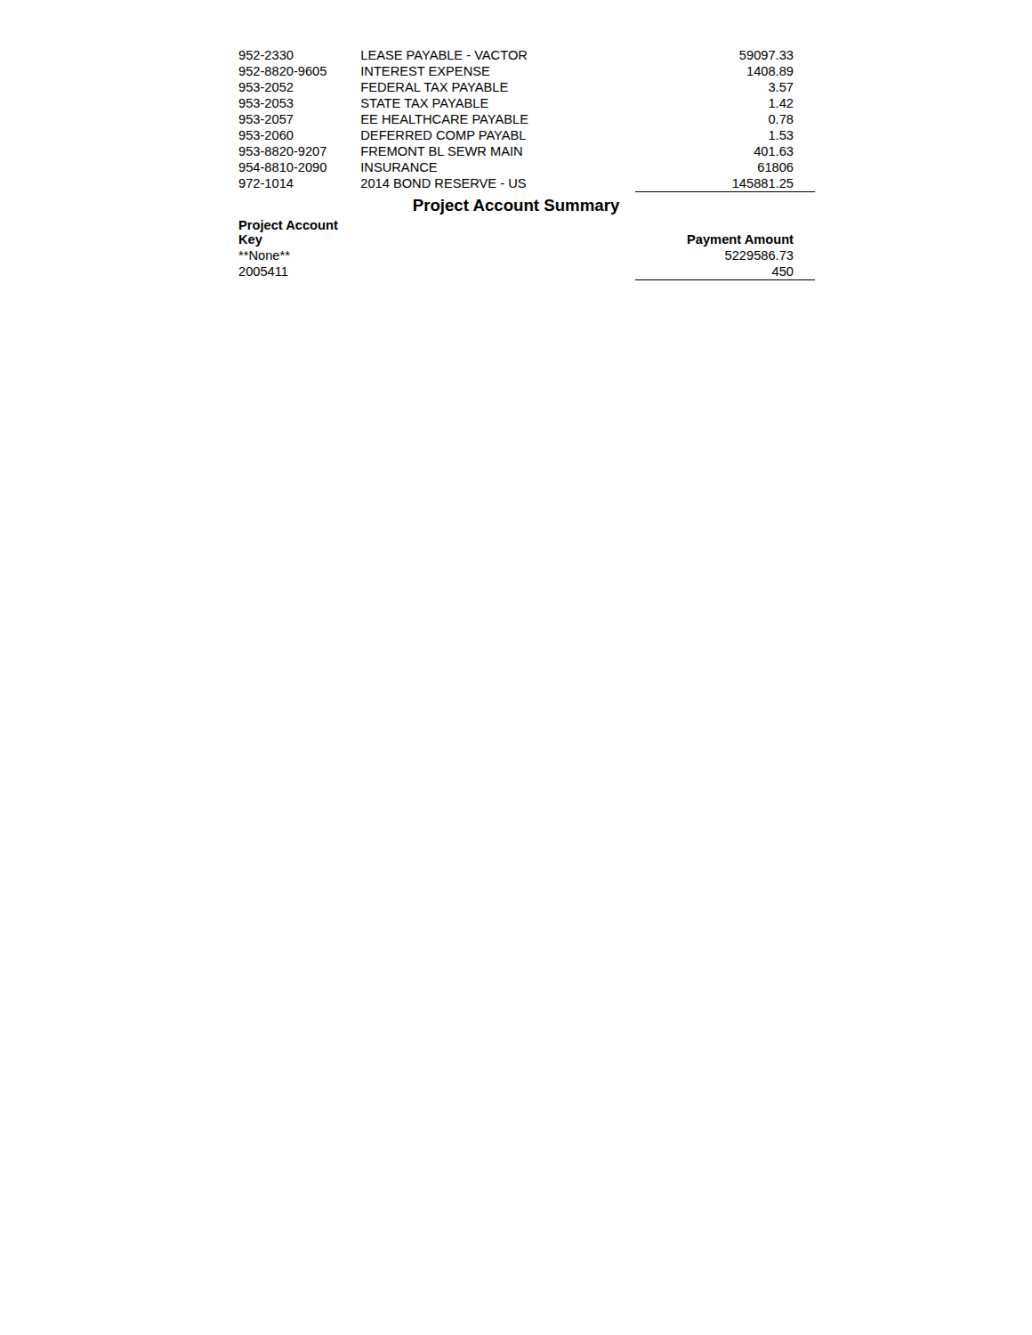| 952-2330 | LEASE PAYABLE - VACTOR | 59097.33 |
| 952-8820-9605 | INTEREST EXPENSE | 1408.89 |
| 953-2052 | FEDERAL TAX PAYABLE | 3.57 |
| 953-2053 | STATE TAX PAYABLE | 1.42 |
| 953-2057 | EE HEALTHCARE PAYABLE | 0.78 |
| 953-2060 | DEFERRED COMP PAYABL | 1.53 |
| 953-8820-9207 | FREMONT BL SEWR MAIN | 401.63 |
| 954-8810-2090 | INSURANCE | 61806 |
| 972-1014 | 2014 BOND RESERVE - US | 145881.25 |
| Project Account Summary |
| Project Account Key | | Payment Amount |
| **None** | | 5229586.73 |
| 2005411 | | 450 |